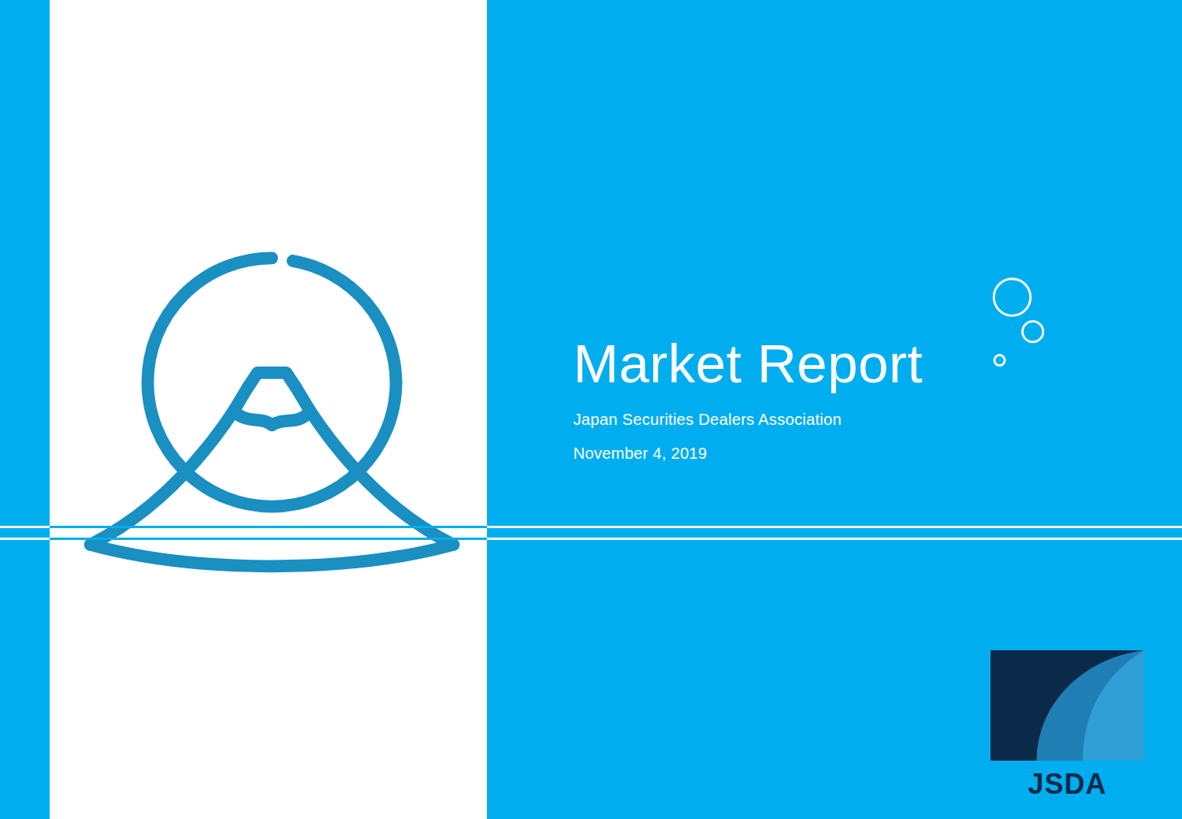Market Report
Japan Securities Dealers Association
November 4, 2019
JSDA